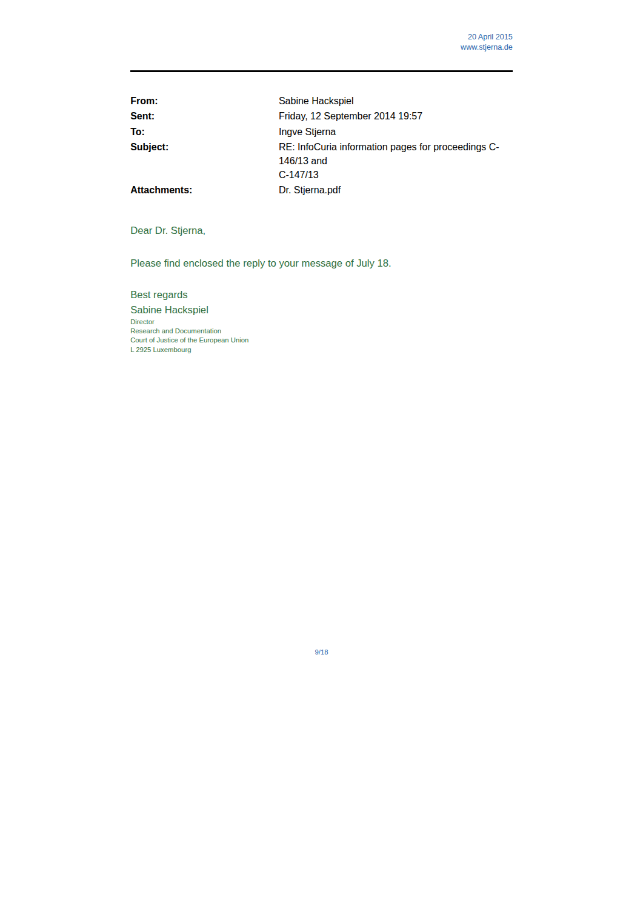20 April 2015
www.stjerna.de
| From: | Sabine Hackspiel |
| Sent: | Friday, 12 September 2014 19:57 |
| To: | Ingve Stjerna |
| Subject: | RE: InfoCuria information pages for proceedings C-146/13 and C-147/13 |
| Attachments: | Dr. Stjerna.pdf |
Dear Dr. Stjerna,
Please find enclosed the reply to your message of July 18.
Best regards
Sabine Hackspiel
Director
Research and Documentation
Court of Justice of the European Union
L 2925 Luxembourg
9/18